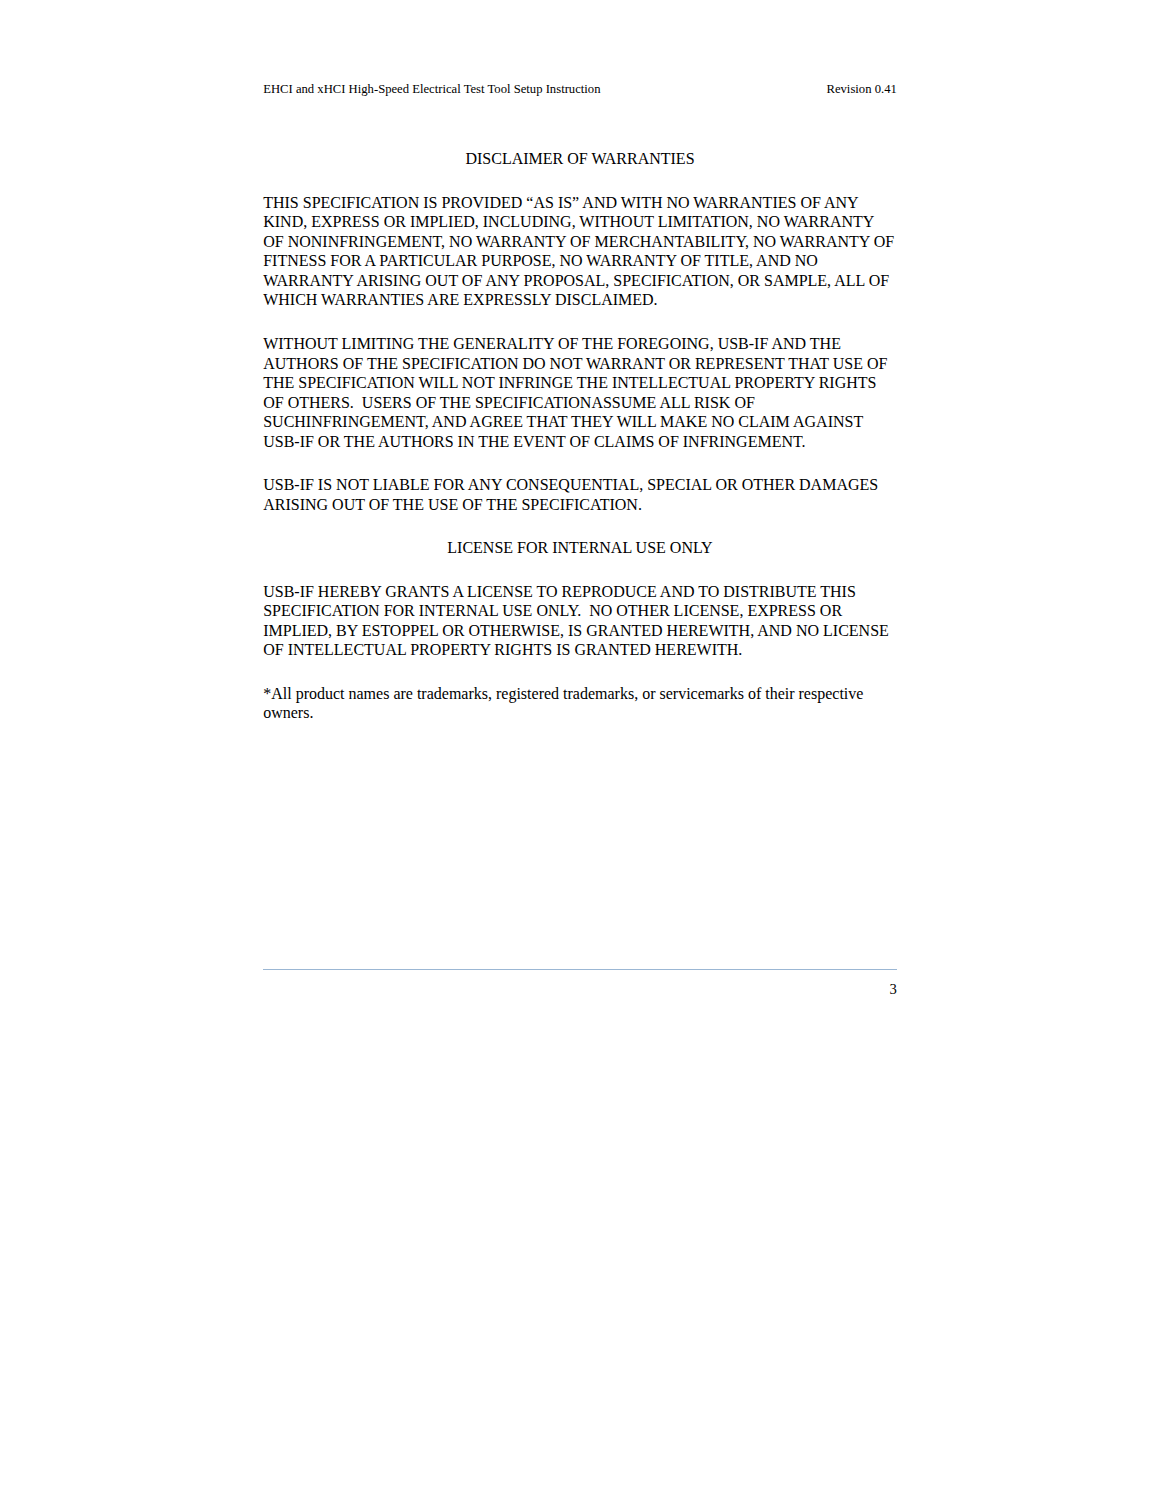EHCI and xHCI High-Speed Electrical Test Tool Setup Instruction
Revision 0.41
DISCLAIMER OF WARRANTIES
THIS SPECIFICATION IS PROVIDED “AS IS” AND WITH NO WARRANTIES OF ANY KIND, EXPRESS OR IMPLIED, INCLUDING, WITHOUT LIMITATION, NO WARRANTY OF NONINFRINGEMENT, NO WARRANTY OF MERCHANTABILITY, NO WARRANTY OF FITNESS FOR A PARTICULAR PURPOSE, NO WARRANTY OF TITLE, AND NO WARRANTY ARISING OUT OF ANY PROPOSAL, SPECIFICATION, OR SAMPLE, ALL OF WHICH WARRANTIES ARE EXPRESSLY DISCLAIMED.
WITHOUT LIMITING THE GENERALITY OF THE FOREGOING, USB-IF AND THE AUTHORS OF THE SPECIFICATION DO NOT WARRANT OR REPRESENT THAT USE OF THE SPECIFICATION WILL NOT INFRINGE THE INTELLECTUAL PROPERTY RIGHTS OF OTHERS. USERS OF THE SPECIFICATIONASSUME ALL RISK OF SUCHINFRINGEMENT, AND AGREE THAT THEY WILL MAKE NO CLAIM AGAINST USB-IF OR THE AUTHORS IN THE EVENT OF CLAIMS OF INFRINGEMENT.
USB-IF IS NOT LIABLE FOR ANY CONSEQUENTIAL, SPECIAL OR OTHER DAMAGES ARISING OUT OF THE USE OF THE SPECIFICATION.
LICENSE FOR INTERNAL USE ONLY
USB-IF HEREBY GRANTS A LICENSE TO REPRODUCE AND TO DISTRIBUTE THIS SPECIFICATION FOR INTERNAL USE ONLY. NO OTHER LICENSE, EXPRESS OR IMPLIED, BY ESTOPPEL OR OTHERWISE, IS GRANTED HEREWITH, AND NO LICENSE OF INTELLECTUAL PROPERTY RIGHTS IS GRANTED HEREWITH.
*All product names are trademarks, registered trademarks, or servicemarks of their respective owners.
3